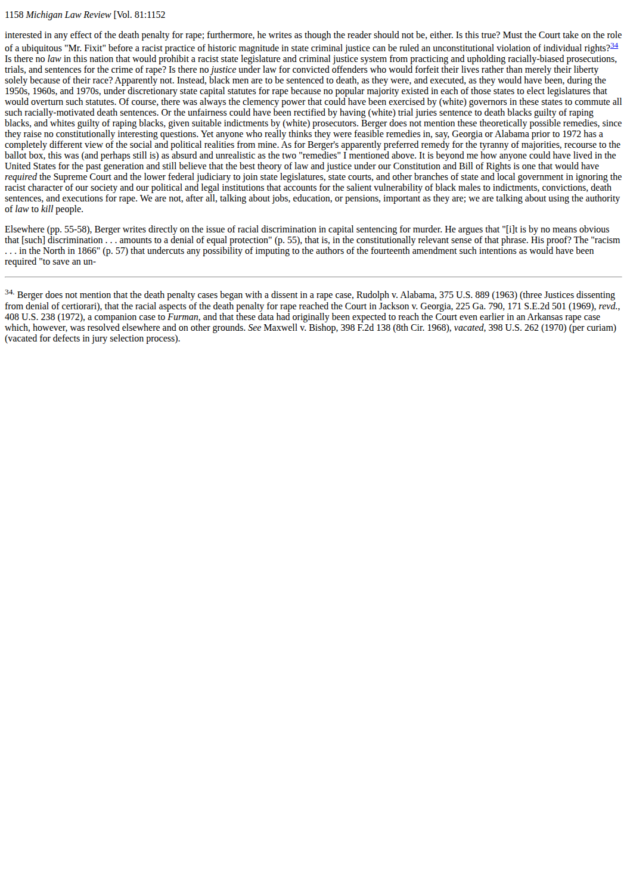1158 Michigan Law Review [Vol. 81:1152
interested in any effect of the death penalty for rape; furthermore, he writes as though the reader should not be, either. Is this true? Must the Court take on the role of a ubiquitous "Mr. Fixit" before a racist practice of historic magnitude in state criminal justice can be ruled an unconstitutional violation of individual rights?34 Is there no law in this nation that would prohibit a racist state legislature and criminal justice system from practicing and upholding racially-biased prosecutions, trials, and sentences for the crime of rape? Is there no justice under law for convicted offenders who would forfeit their lives rather than merely their liberty solely because of their race? Apparently not. Instead, black men are to be sentenced to death, as they were, and executed, as they would have been, during the 1950s, 1960s, and 1970s, under discretionary state capital statutes for rape because no popular majority existed in each of those states to elect legislatures that would overturn such statutes. Of course, there was always the clemency power that could have been exercised by (white) governors in these states to commute all such racially-motivated death sentences. Or the unfairness could have been rectified by having (white) trial juries sentence to death blacks guilty of raping blacks, and whites guilty of raping blacks, given suitable indictments by (white) prosecutors. Berger does not mention these theoretically possible remedies, since they raise no constitutionally interesting questions. Yet anyone who really thinks they were feasible remedies in, say, Georgia or Alabama prior to 1972 has a completely different view of the social and political realities from mine. As for Berger's apparently preferred remedy for the tyranny of majorities, recourse to the ballot box, this was (and perhaps still is) as absurd and unrealistic as the two "remedies" I mentioned above. It is beyond me how anyone could have lived in the United States for the past generation and still believe that the best theory of law and justice under our Constitution and Bill of Rights is one that would have required the Supreme Court and the lower federal judiciary to join state legislatures, state courts, and other branches of state and local government in ignoring the racist character of our society and our political and legal institutions that accounts for the salient vulnerability of black males to indictments, convictions, death sentences, and executions for rape. We are not, after all, talking about jobs, education, or pensions, important as they are; we are talking about using the authority of law to kill people.
Elsewhere (pp. 55-58), Berger writes directly on the issue of racial discrimination in capital sentencing for murder. He argues that "[i]t is by no means obvious that [such] discrimination . . . amounts to a denial of equal protection" (p. 55), that is, in the constitutionally relevant sense of that phrase. His proof? The "racism . . . in the North in 1866" (p. 57) that undercuts any possibility of imputing to the authors of the fourteenth amendment such intentions as would have been required "to save an un-
34. Berger does not mention that the death penalty cases began with a dissent in a rape case, Rudolph v. Alabama, 375 U.S. 889 (1963) (three Justices dissenting from denial of certiorari), that the racial aspects of the death penalty for rape reached the Court in Jackson v. Georgia, 225 Ga. 790, 171 S.E.2d 501 (1969), revd., 408 U.S. 238 (1972), a companion case to Furman, and that these data had originally been expected to reach the Court even earlier in an Arkansas rape case which, however, was resolved elsewhere and on other grounds. See Maxwell v. Bishop, 398 F.2d 138 (8th Cir. 1968), vacated, 398 U.S. 262 (1970) (per curiam) (vacated for defects in jury selection process).